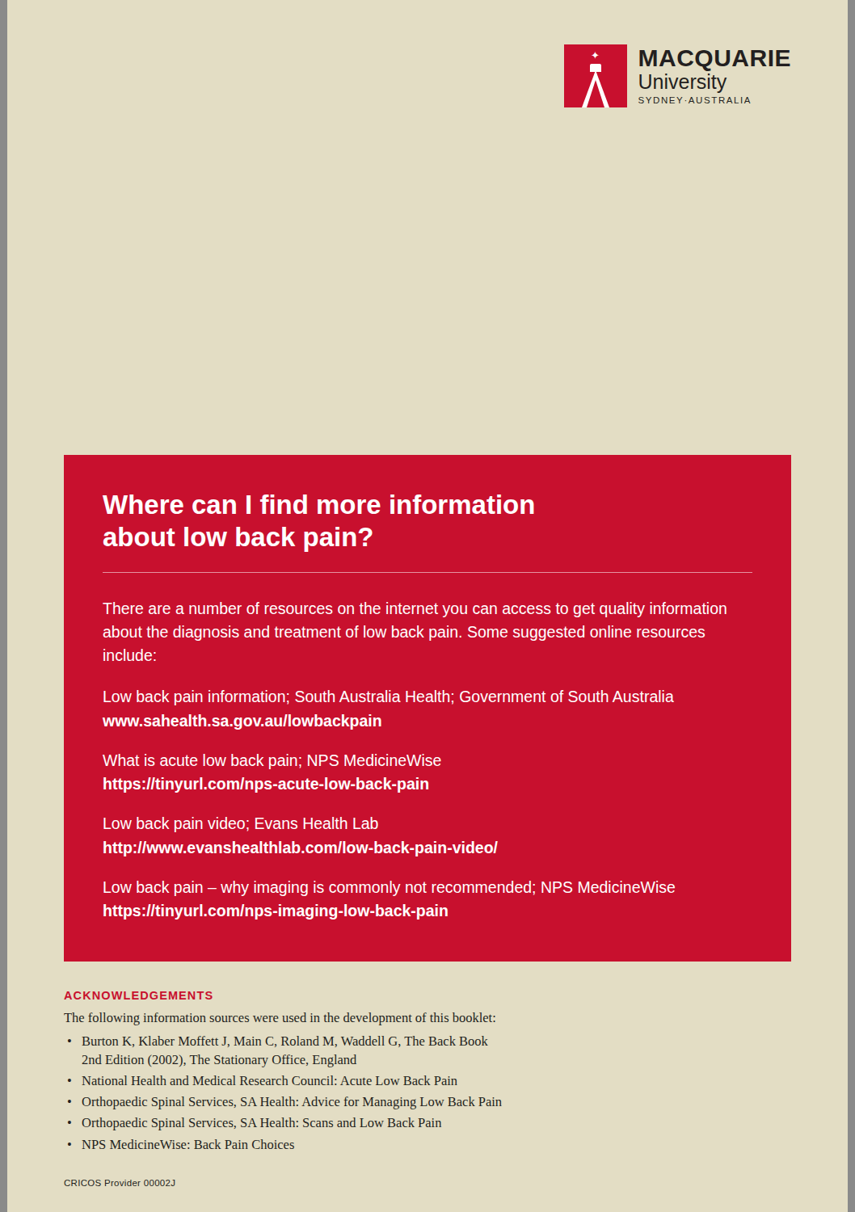✦
MACQUARIE University SYDNEY·AUSTRALIA
Where can I find more information
about low back pain?
There are a number of resources on the internet you can access to get quality information about the diagnosis and treatment of low back pain. Some suggested online resources include:
Low back pain information; South Australia Health; Government of South Australia www.sahealth.sa.gov.au/lowbackpain
What is acute low back pain; NPS MedicineWise https://tinyurl.com/nps-acute-low-back-pain
Low back pain video; Evans Health Lab http://www.evanshealthlab.com/low-back-pain-video/
Low back pain – why imaging is commonly not recommended; NPS MedicineWise https://tinyurl.com/nps-imaging-low-back-pain
Acknowledgements
The following information sources were used in the development of this booklet:
Burton K, Klaber Moffett J, Main C, Roland M, Waddell G, The Back Book
2nd Edition (2002), The Stationary Office, England
National Health and Medical Research Council: Acute Low Back Pain
Orthopaedic Spinal Services, SA Health: Advice for Managing Low Back Pain
Orthopaedic Spinal Services, SA Health: Scans and Low Back Pain
NPS MedicineWise: Back Pain Choices
CRICOS Provider 00002J